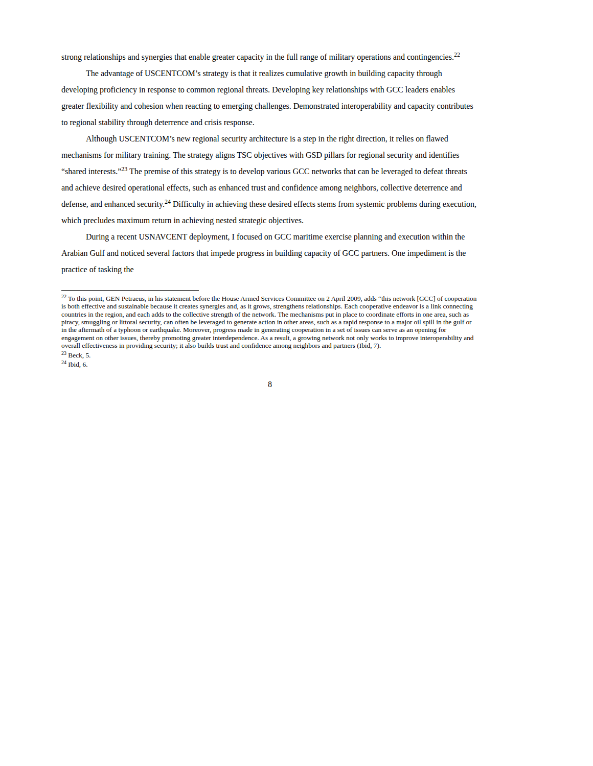strong relationships and synergies that enable greater capacity in the full range of military operations and contingencies.22
The advantage of USCENTCOM’s strategy is that it realizes cumulative growth in building capacity through developing proficiency in response to common regional threats. Developing key relationships with GCC leaders enables greater flexibility and cohesion when reacting to emerging challenges. Demonstrated interoperability and capacity contributes to regional stability through deterrence and crisis response.
Although USCENTCOM’s new regional security architecture is a step in the right direction, it relies on flawed mechanisms for military training. The strategy aligns TSC objectives with GSD pillars for regional security and identifies “shared interests.”23 The premise of this strategy is to develop various GCC networks that can be leveraged to defeat threats and achieve desired operational effects, such as enhanced trust and confidence among neighbors, collective deterrence and defense, and enhanced security.24 Difficulty in achieving these desired effects stems from systemic problems during execution, which precludes maximum return in achieving nested strategic objectives.
During a recent USNAVCENT deployment, I focused on GCC maritime exercise planning and execution within the Arabian Gulf and noticed several factors that impede progress in building capacity of GCC partners. One impediment is the practice of tasking the
22 To this point, GEN Petraeus, in his statement before the House Armed Services Committee on 2 April 2009, adds “this network [GCC] of cooperation is both effective and sustainable because it creates synergies and, as it grows, strengthens relationships. Each cooperative endeavor is a link connecting countries in the region, and each adds to the collective strength of the network. The mechanisms put in place to coordinate efforts in one area, such as piracy, smuggling or littoral security, can often be leveraged to generate action in other areas, such as a rapid response to a major oil spill in the gulf or in the aftermath of a typhoon or earthquake. Moreover, progress made in generating cooperation in a set of issues can serve as an opening for engagement on other issues, thereby promoting greater interdependence. As a result, a growing network not only works to improve interoperability and overall effectiveness in providing security; it also builds trust and confidence among neighbors and partners (Ibid, 7).
23 Beck, 5.
24 Ibid, 6.
8